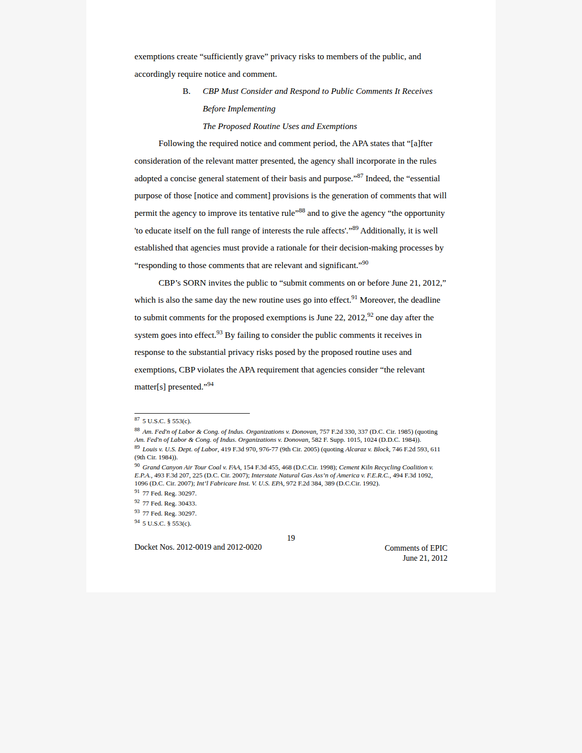exemptions create “sufficiently grave” privacy risks to members of the public, and accordingly require notice and comment.
B. CBP Must Consider and Respond to Public Comments It Receives Before Implementing The Proposed Routine Uses and Exemptions
Following the required notice and comment period, the APA states that “[a]fter consideration of the relevant matter presented, the agency shall incorporate in the rules adopted a concise general statement of their basis and purpose.”87 Indeed, the “essential purpose of those [notice and comment] provisions is the generation of comments that will permit the agency to improve its tentative rule”88 and to give the agency “the opportunity 'to educate itself on the full range of interests the rule affects'.”89 Additionally, it is well established that agencies must provide a rationale for their decision-making processes by “responding to those comments that are relevant and significant.”90
CBP’s SORN invites the public to “submit comments on or before June 21, 2012,” which is also the same day the new routine uses go into effect.91 Moreover, the deadline to submit comments for the proposed exemptions is June 22, 2012,92 one day after the system goes into effect.93 By failing to consider the public comments it receives in response to the substantial privacy risks posed by the proposed routine uses and exemptions, CBP violates the APA requirement that agencies consider “the relevant matter[s] presented.”94
87 5 U.S.C. § 553(c).
88 Am. Fed'n of Labor & Cong. of Indus. Organizations v. Donovan, 757 F.2d 330, 337 (D.C. Cir. 1985) (quoting Am. Fed'n of Labor & Cong. of Indus. Organizations v. Donovan, 582 F. Supp. 1015, 1024 (D.D.C. 1984)).
89 Louis v. U.S. Dept. of Labor, 419 F.3d 970, 976-77 (9th Cir. 2005) (quoting Alcaraz v. Block, 746 F.2d 593, 611 (9th Cir. 1984)).
90 Grand Canyon Air Tour Coal v. FAA, 154 F.3d 455, 468 (D.C.Cir. 1998); Cement Kiln Recycling Coalition v. E.P.A., 493 F.3d 207, 225 (D.C. Cir. 2007); Interstate Natural Gas Ass’n of America v. F.E.R.C., 494 F.3d 1092, 1096 (D.C. Cir. 2007); Int’l Fabricare Inst. V. U.S. EPA, 972 F.2d 384, 389 (D.C.Cir. 1992).
91 77 Fed. Reg. 30297.
92 77 Fed. Reg. 30433.
93 77 Fed. Reg. 30297.
94 5 U.S.C. § 553(c).
19
Docket Nos. 2012-0019 and 2012-0020
Comments of EPIC
June 21, 2012